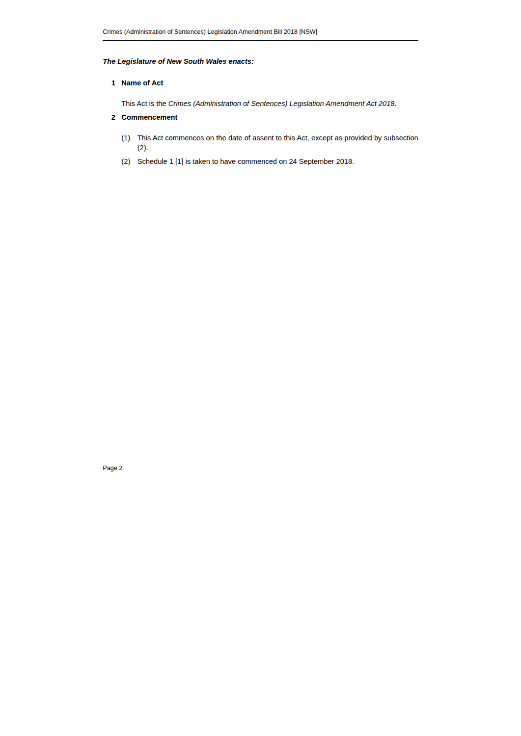Crimes (Administration of Sentences) Legislation Amendment Bill 2018 [NSW]
The Legislature of New South Wales enacts:
1
Name of Act
This Act is the Crimes (Administration of Sentences) Legislation Amendment Act 2018.
2
Commencement
(1)
This Act commences on the date of assent to this Act, except as provided by subsection (2).
(2)
Schedule 1 [1] is taken to have commenced on 24 September 2018.
Page 2